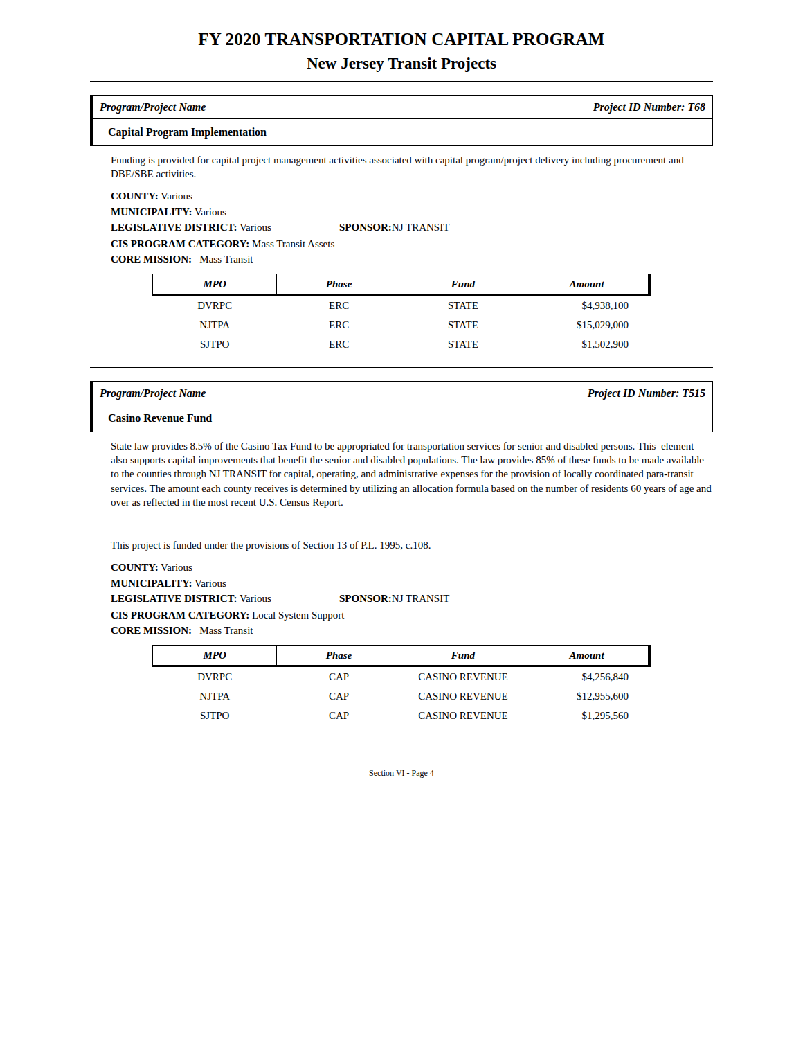FY 2020 TRANSPORTATION CAPITAL PROGRAM
New Jersey Transit Projects
Program/Project Name Project ID Number: T68
Capital Program Implementation
Funding is provided for capital project management activities associated with capital program/project delivery including procurement and DBE/SBE activities.
COUNTY: Various
MUNICIPALITY: Various
LEGISLATIVE DISTRICT: Various
SPONSOR: NJ TRANSIT
CIS PROGRAM CATEGORY: Mass Transit Assets
CORE MISSION: Mass Transit
| MPO | Phase | Fund | Amount |
| --- | --- | --- | --- |
| DVRPC | ERC | STATE | $4,938,100 |
| NJTPA | ERC | STATE | $15,029,000 |
| SJTPO | ERC | STATE | $1,502,900 |
Program/Project Name Project ID Number: T515
Casino Revenue Fund
State law provides 8.5% of the Casino Tax Fund to be appropriated for transportation services for senior and disabled persons. This element also supports capital improvements that benefit the senior and disabled populations. The law provides 85% of these funds to be made available to the counties through NJ TRANSIT for capital, operating, and administrative expenses for the provision of locally coordinated para-transit services. The amount each county receives is determined by utilizing an allocation formula based on the number of residents 60 years of age and over as reflected in the most recent U.S. Census Report.
This project is funded under the provisions of Section 13 of P.L. 1995, c.108.
COUNTY: Various
MUNICIPALITY: Various
LEGISLATIVE DISTRICT: Various
SPONSOR: NJ TRANSIT
CIS PROGRAM CATEGORY: Local System Support
CORE MISSION: Mass Transit
| MPO | Phase | Fund | Amount |
| --- | --- | --- | --- |
| DVRPC | CAP | CASINO REVENUE | $4,256,840 |
| NJTPA | CAP | CASINO REVENUE | $12,955,600 |
| SJTPO | CAP | CASINO REVENUE | $1,295,560 |
Section VI - Page 4